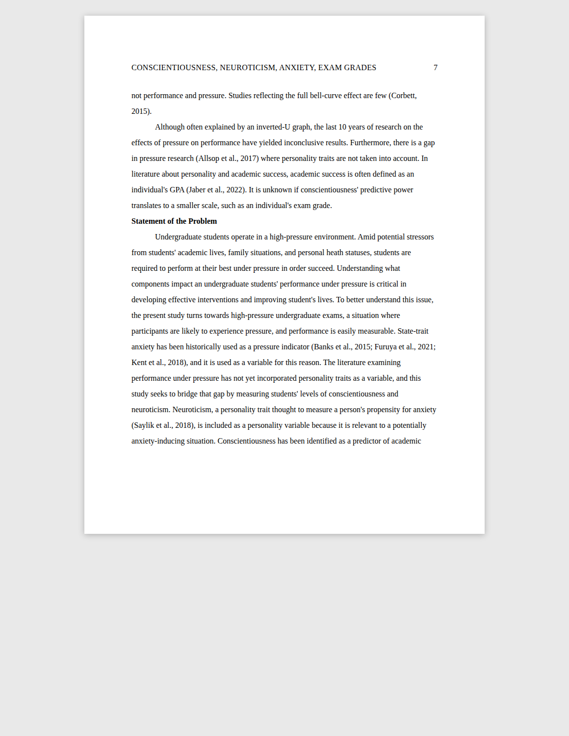Conscientiousness, Neuroticism, Anxiety, Exam Grades 7
not performance and pressure. Studies reflecting the full bell-curve effect are few (Corbett, 2015).
Although often explained by an inverted-U graph, the last 10 years of research on the effects of pressure on performance have yielded inconclusive results. Furthermore, there is a gap in pressure research (Allsop et al., 2017) where personality traits are not taken into account. In literature about personality and academic success, academic success is often defined as an individual's GPA (Jaber et al., 2022). It is unknown if conscientiousness' predictive power translates to a smaller scale, such as an individual's exam grade.
Statement of the Problem
Undergraduate students operate in a high-pressure environment. Amid potential stressors from students' academic lives, family situations, and personal heath statuses, students are required to perform at their best under pressure in order succeed. Understanding what components impact an undergraduate students' performance under pressure is critical in developing effective interventions and improving student's lives. To better understand this issue, the present study turns towards high-pressure undergraduate exams, a situation where participants are likely to experience pressure, and performance is easily measurable. State-trait anxiety has been historically used as a pressure indicator (Banks et al., 2015; Furuya et al., 2021; Kent et al., 2018), and it is used as a variable for this reason. The literature examining performance under pressure has not yet incorporated personality traits as a variable, and this study seeks to bridge that gap by measuring students' levels of conscientiousness and neuroticism. Neuroticism, a personality trait thought to measure a person's propensity for anxiety (Saylik et al., 2018), is included as a personality variable because it is relevant to a potentially anxiety-inducing situation. Conscientiousness has been identified as a predictor of academic